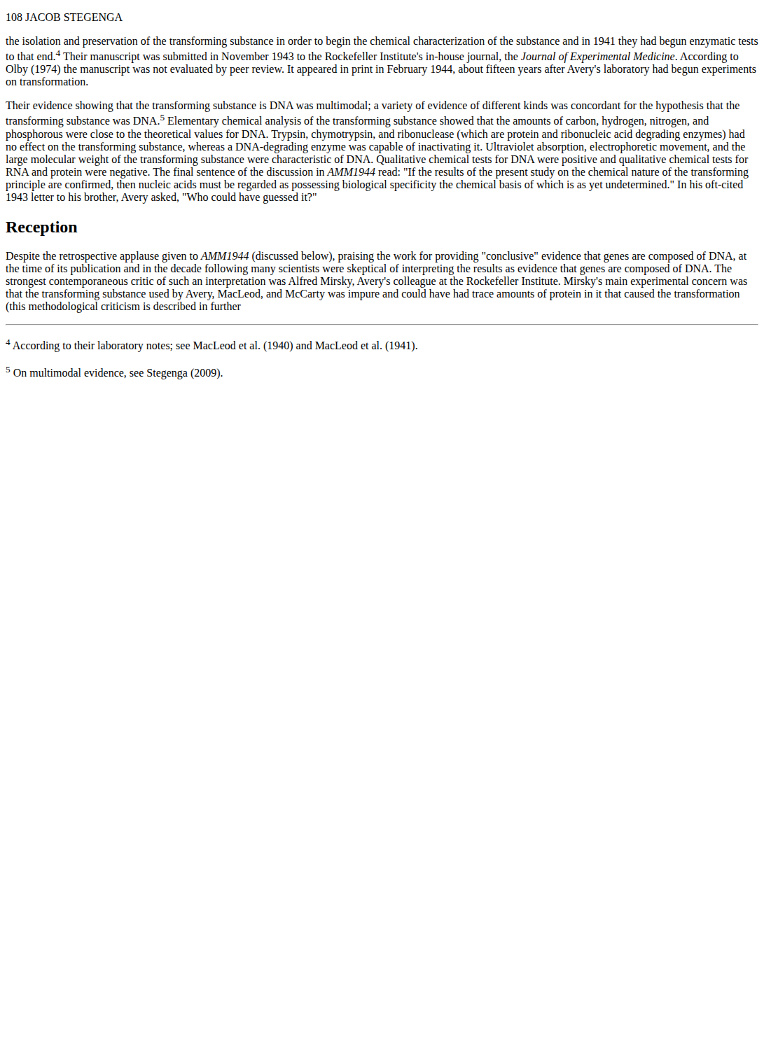108 JACOB STEGENGA
the isolation and preservation of the transforming substance in order to begin the chemical characterization of the substance and in 1941 they had begun enzymatic tests to that end.4 Their manuscript was submitted in November 1943 to the Rockefeller Institute's in-house journal, the Journal of Experimental Medicine. According to Olby (1974) the manuscript was not evaluated by peer review. It appeared in print in February 1944, about fifteen years after Avery's laboratory had begun experiments on transformation.
Their evidence showing that the transforming substance is DNA was multimodal; a variety of evidence of different kinds was concordant for the hypothesis that the transforming substance was DNA.5 Elementary chemical analysis of the transforming substance showed that the amounts of carbon, hydrogen, nitrogen, and phosphorous were close to the theoretical values for DNA. Trypsin, chymotrypsin, and ribonuclease (which are protein and ribonucleic acid degrading enzymes) had no effect on the transforming substance, whereas a DNA-degrading enzyme was capable of inactivating it. Ultraviolet absorption, electrophoretic movement, and the large molecular weight of the transforming substance were characteristic of DNA. Qualitative chemical tests for DNA were positive and qualitative chemical tests for RNA and protein were negative. The final sentence of the discussion in AMM1944 read: "If the results of the present study on the chemical nature of the transforming principle are confirmed, then nucleic acids must be regarded as possessing biological specificity the chemical basis of which is as yet undetermined." In his oft-cited 1943 letter to his brother, Avery asked, "Who could have guessed it?"
Reception
Despite the retrospective applause given to AMM1944 (discussed below), praising the work for providing "conclusive" evidence that genes are composed of DNA, at the time of its publication and in the decade following many scientists were skeptical of interpreting the results as evidence that genes are composed of DNA. The strongest contemporaneous critic of such an interpretation was Alfred Mirsky, Avery's colleague at the Rockefeller Institute. Mirsky's main experimental concern was that the transforming substance used by Avery, MacLeod, and McCarty was impure and could have had trace amounts of protein in it that caused the transformation (this methodological criticism is described in further
4 According to their laboratory notes; see MacLeod et al. (1940) and MacLeod et al. (1941).
5 On multimodal evidence, see Stegenga (2009).